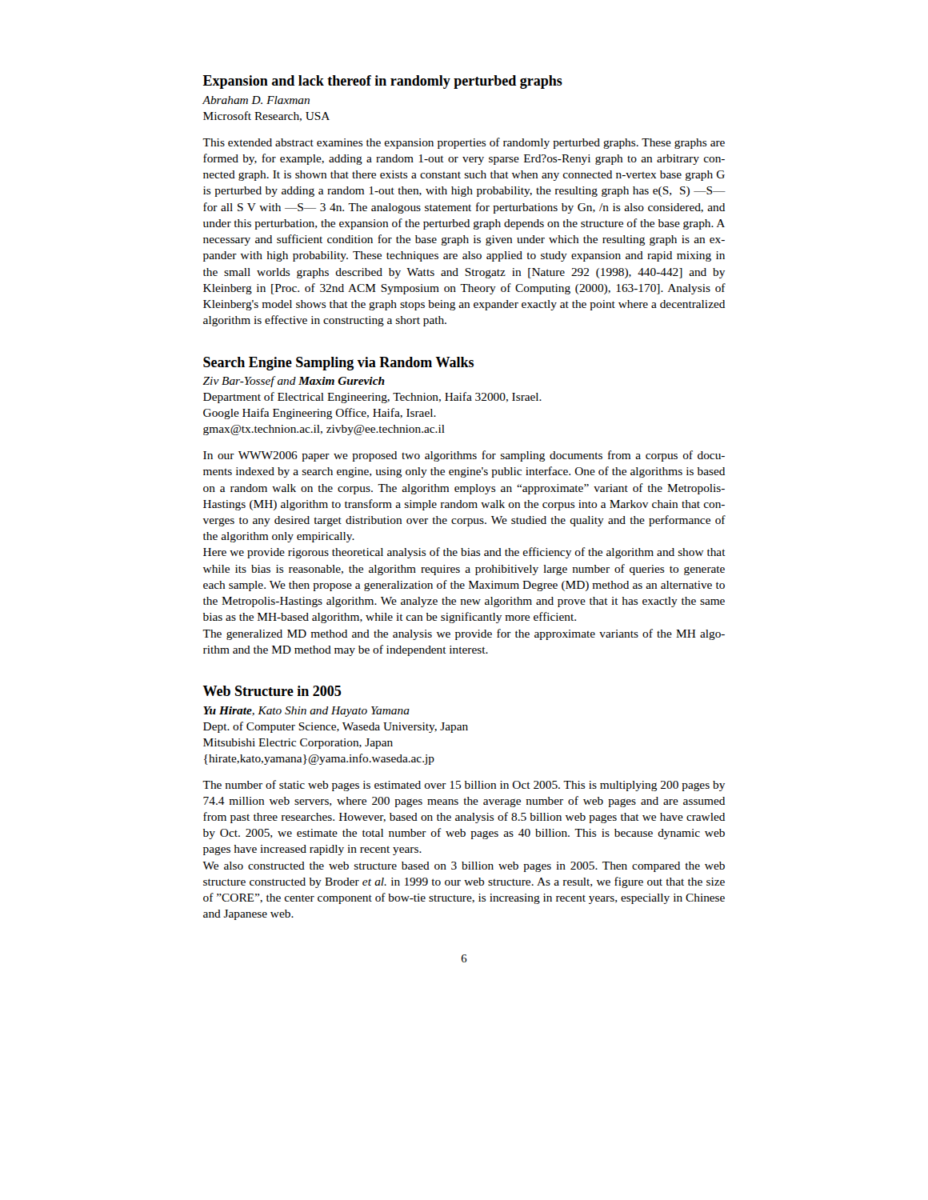Expansion and lack thereof in randomly perturbed graphs
Abraham D. Flaxman
Microsoft Research, USA
This extended abstract examines the expansion properties of randomly perturbed graphs. These graphs are formed by, for example, adding a random 1-out or very sparse Erd?os-Renyi graph to an arbitrary connected graph. It is shown that there exists a constant such that when any connected n-vertex base graph G is perturbed by adding a random 1-out then, with high probability, the resulting graph has e(S, S) —S— for all S V with —S— 3 4n. The analogous statement for perturbations by Gn, /n is also considered, and under this perturbation, the expansion of the perturbed graph depends on the structure of the base graph. A necessary and sufficient condition for the base graph is given under which the resulting graph is an expander with high probability. These techniques are also applied to study expansion and rapid mixing in the small worlds graphs described by Watts and Strogatz in [Nature 292 (1998), 440-442] and by Kleinberg in [Proc. of 32nd ACM Symposium on Theory of Computing (2000), 163-170]. Analysis of Kleinberg's model shows that the graph stops being an expander exactly at the point where a decentralized algorithm is effective in constructing a short path.
Search Engine Sampling via Random Walks
Ziv Bar-Yossef and Maxim Gurevich
Department of Electrical Engineering, Technion, Haifa 32000, Israel.
Google Haifa Engineering Office, Haifa, Israel.
gmax@tx.technion.ac.il, zivby@ee.technion.ac.il
In our WWW2006 paper we proposed two algorithms for sampling documents from a corpus of documents indexed by a search engine, using only the engine's public interface. One of the algorithms is based on a random walk on the corpus. The algorithm employs an “approximate” variant of the Metropolis-Hastings (MH) algorithm to transform a simple random walk on the corpus into a Markov chain that converges to any desired target distribution over the corpus. We studied the quality and the performance of the algorithm only empirically.
Here we provide rigorous theoretical analysis of the bias and the efficiency of the algorithm and show that while its bias is reasonable, the algorithm requires a prohibitively large number of queries to generate each sample. We then propose a generalization of the Maximum Degree (MD) method as an alternative to the Metropolis-Hastings algorithm. We analyze the new algorithm and prove that it has exactly the same bias as the MH-based algorithm, while it can be significantly more efficient.
The generalized MD method and the analysis we provide for the approximate variants of the MH algorithm and the MD method may be of independent interest.
Web Structure in 2005
Yu Hirate, Kato Shin and Hayato Yamana
Dept. of Computer Science, Waseda University, Japan
Mitsubishi Electric Corporation, Japan
{hirate,kato,yamana}@yama.info.waseda.ac.jp
The number of static web pages is estimated over 15 billion in Oct 2005. This is multiplying 200 pages by 74.4 million web servers, where 200 pages means the average number of web pages and are assumed from past three researches. However, based on the analysis of 8.5 billion web pages that we have crawled by Oct. 2005, we estimate the total number of web pages as 40 billion. This is because dynamic web pages have increased rapidly in recent years.
We also constructed the web structure based on 3 billion web pages in 2005. Then compared the web structure constructed by Broder et al. in 1999 to our web structure. As a result, we figure out that the size of ”CORE”, the center component of bow-tie structure, is increasing in recent years, especially in Chinese and Japanese web.
6